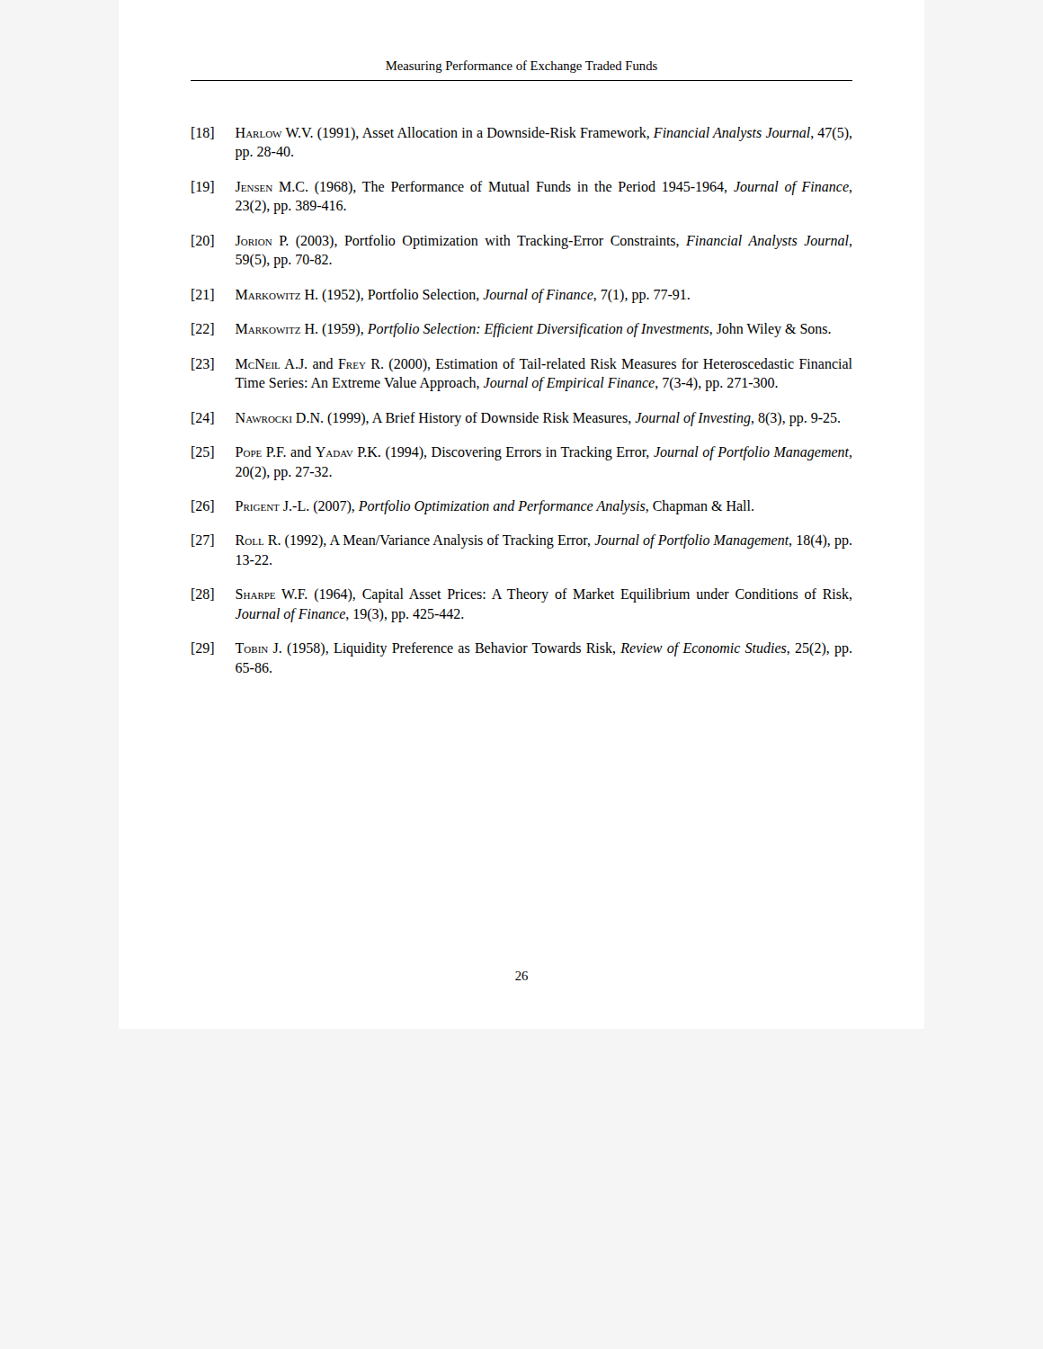Measuring Performance of Exchange Traded Funds
[18] Harlow W.V. (1991), Asset Allocation in a Downside-Risk Framework, Financial Analysts Journal, 47(5), pp. 28-40.
[19] Jensen M.C. (1968), The Performance of Mutual Funds in the Period 1945-1964, Journal of Finance, 23(2), pp. 389-416.
[20] Jorion P. (2003), Portfolio Optimization with Tracking-Error Constraints, Financial Analysts Journal, 59(5), pp. 70-82.
[21] Markowitz H. (1952), Portfolio Selection, Journal of Finance, 7(1), pp. 77-91.
[22] Markowitz H. (1959), Portfolio Selection: Efficient Diversification of Investments, John Wiley & Sons.
[23] McNeil A.J. and Frey R. (2000), Estimation of Tail-related Risk Measures for Heteroscedastic Financial Time Series: An Extreme Value Approach, Journal of Empirical Finance, 7(3-4), pp. 271-300.
[24] Nawrocki D.N. (1999), A Brief History of Downside Risk Measures, Journal of Investing, 8(3), pp. 9-25.
[25] Pope P.F. and Yadav P.K. (1994), Discovering Errors in Tracking Error, Journal of Portfolio Management, 20(2), pp. 27-32.
[26] Prigent J.-L. (2007), Portfolio Optimization and Performance Analysis, Chapman & Hall.
[27] Roll R. (1992), A Mean/Variance Analysis of Tracking Error, Journal of Portfolio Management, 18(4), pp. 13-22.
[28] Sharpe W.F. (1964), Capital Asset Prices: A Theory of Market Equilibrium under Conditions of Risk, Journal of Finance, 19(3), pp. 425-442.
[29] Tobin J. (1958), Liquidity Preference as Behavior Towards Risk, Review of Economic Studies, 25(2), pp. 65-86.
26